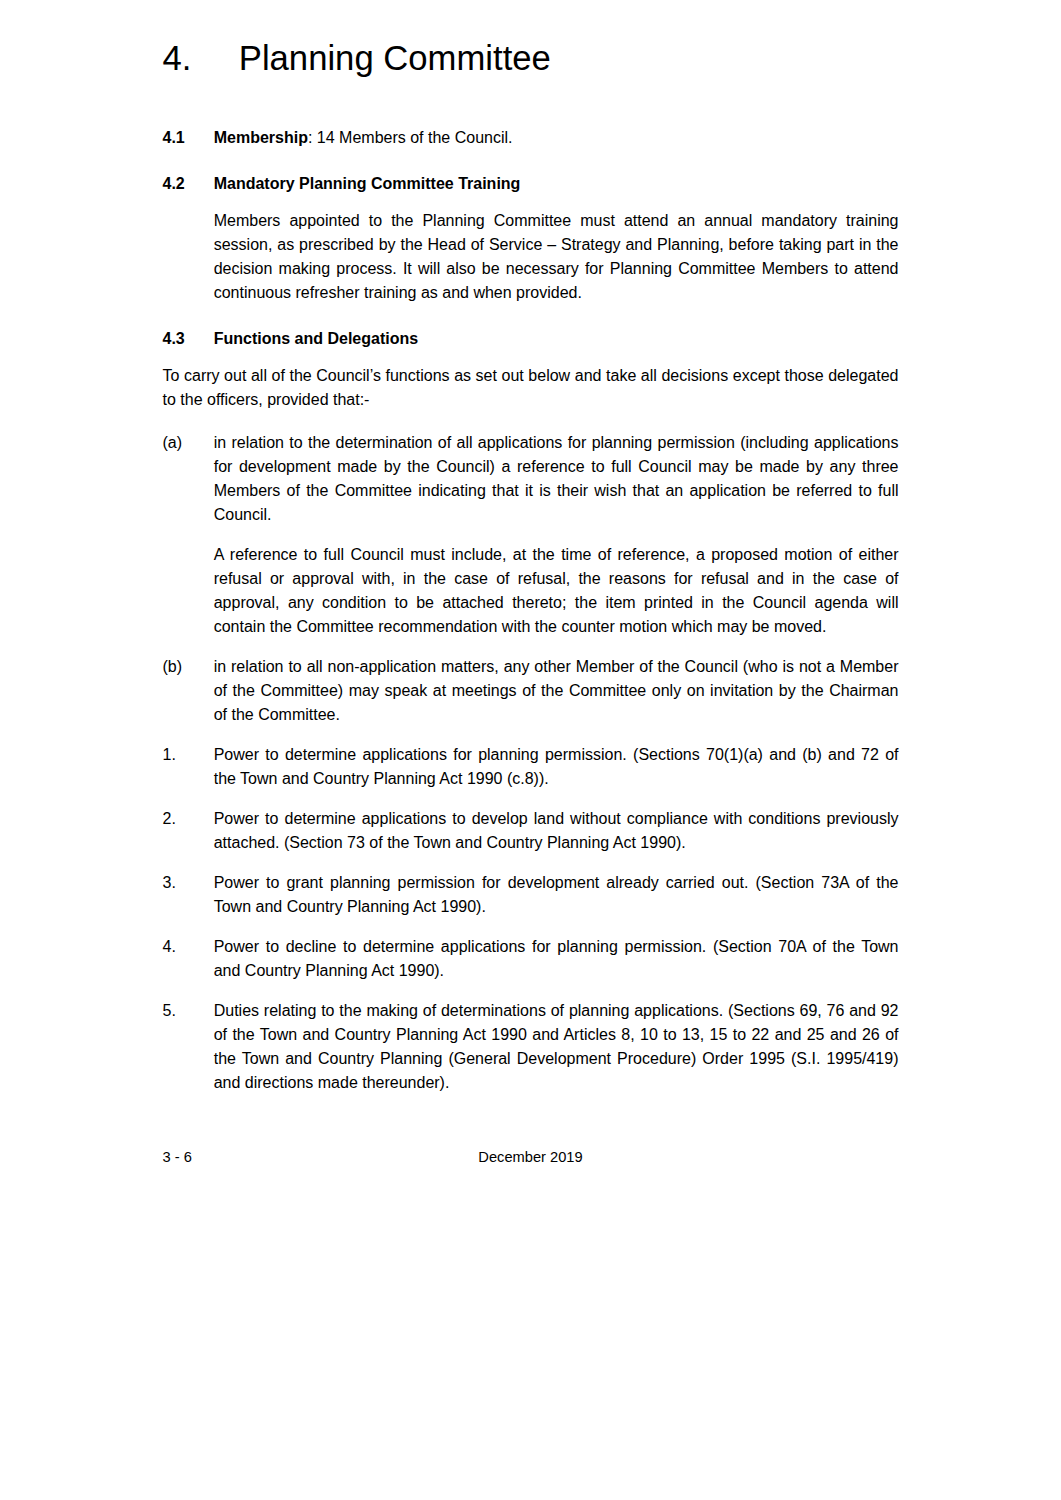4. Planning Committee
4.1 Membership: 14 Members of the Council.
4.2 Mandatory Planning Committee Training
Members appointed to the Planning Committee must attend an annual mandatory training session, as prescribed by the Head of Service – Strategy and Planning, before taking part in the decision making process. It will also be necessary for Planning Committee Members to attend continuous refresher training as and when provided.
4.3 Functions and Delegations
To carry out all of the Council’s functions as set out below and take all decisions except those delegated to the officers, provided that:-
(a)
in relation to the determination of all applications for planning permission (including applications for development made by the Council) a reference to full Council may be made by any three Members of the Committee indicating that it is their wish that an application be referred to full Council.
A reference to full Council must include, at the time of reference, a proposed motion of either refusal or approval with, in the case of refusal, the reasons for refusal and in the case of approval, any condition to be attached thereto; the item printed in the Council agenda will contain the Committee recommendation with the counter motion which may be moved.
(b)
in relation to all non-application matters, any other Member of the Council (who is not a Member of the Committee) may speak at meetings of the Committee only on invitation by the Chairman of the Committee.
1.
Power to determine applications for planning permission. (Sections 70(1)(a) and (b) and 72 of the Town and Country Planning Act 1990 (c.8)).
2.
Power to determine applications to develop land without compliance with conditions previously attached. (Section 73 of the Town and Country Planning Act 1990).
3.
Power to grant planning permission for development already carried out. (Section 73A of the Town and Country Planning Act 1990).
4.
Power to decline to determine applications for planning permission. (Section 70A of the Town and Country Planning Act 1990).
5.
Duties relating to the making of determinations of planning applications. (Sections 69, 76 and 92 of the Town and Country Planning Act 1990 and Articles 8, 10 to 13, 15 to 22 and 25 and 26 of the Town and Country Planning (General Development Procedure) Order 1995 (S.I. 1995/419) and directions made thereunder).
3 - 6
December 2019